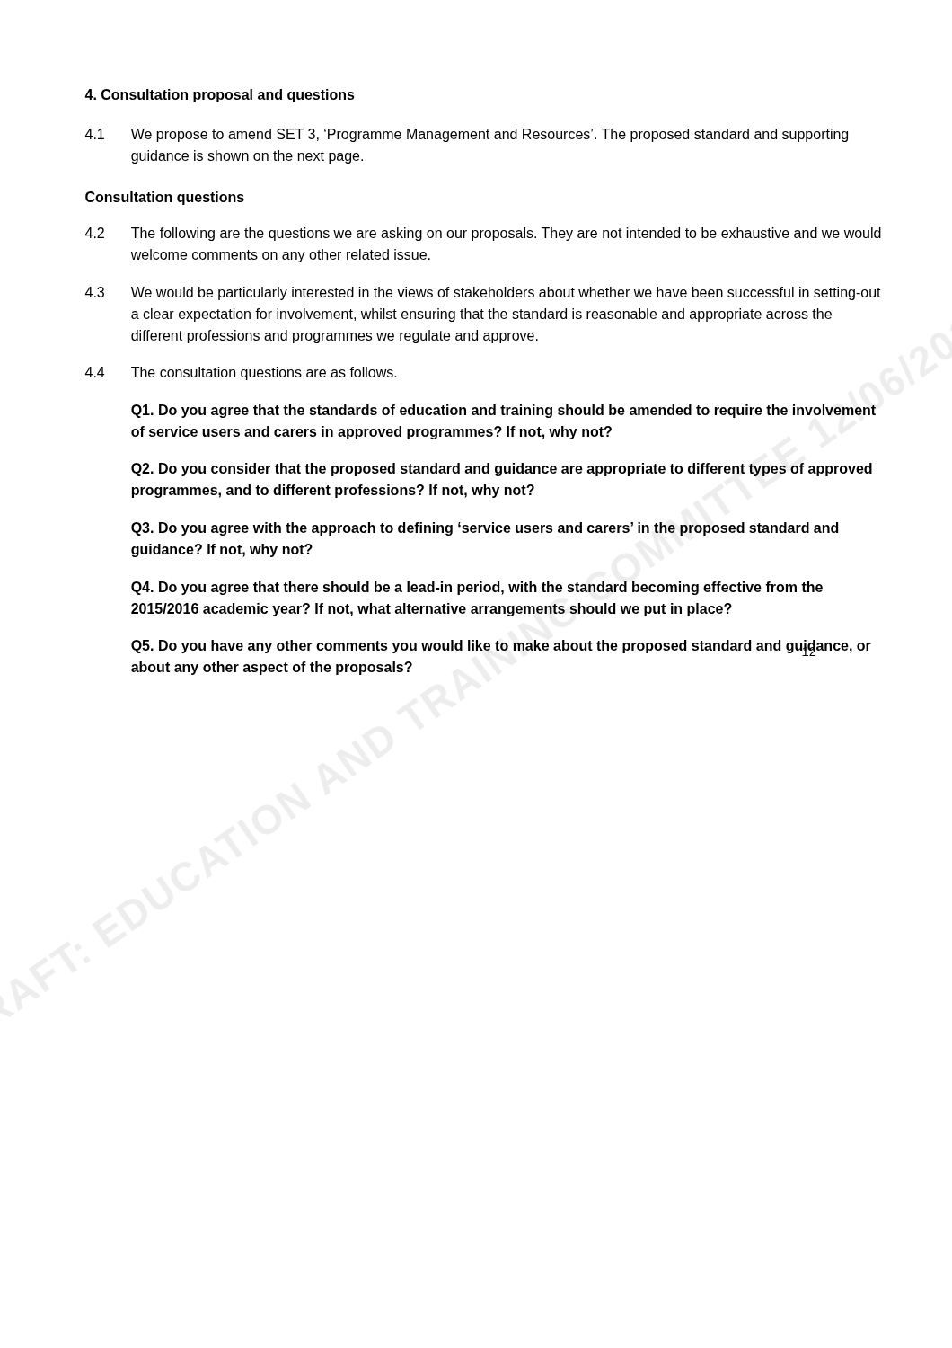DRAFT: EDUCATION AND TRAINING COMMITTEE 12/06/2012
4. Consultation proposal and questions
4.1
We propose to amend SET 3, ‘Programme Management and Resources’. The proposed standard and supporting guidance is shown on the next page.
Consultation questions
4.2
The following are the questions we are asking on our proposals. They are not intended to be exhaustive and we would welcome comments on any other related issue.
4.3
We would be particularly interested in the views of stakeholders about whether we have been successful in setting-out a clear expectation for involvement, whilst ensuring that the standard is reasonable and appropriate across the different professions and programmes we regulate and approve.
4.4
The consultation questions are as follows.
Q1. Do you agree that the standards of education and training should be amended to require the involvement of service users and carers in approved programmes? If not, why not?
Q2. Do you consider that the proposed standard and guidance are appropriate to different types of approved programmes, and to different professions? If not, why not?
Q3. Do you agree with the approach to defining ‘service users and carers’ in the proposed standard and guidance? If not, why not?
Q4. Do you agree that there should be a lead-in period, with the standard becoming effective from the 2015/2016 academic year? If not, what alternative arrangements should we put in place?
Q5. Do you have any other comments you would like to make about the proposed standard and guidance, or about any other aspect of the proposals?
12